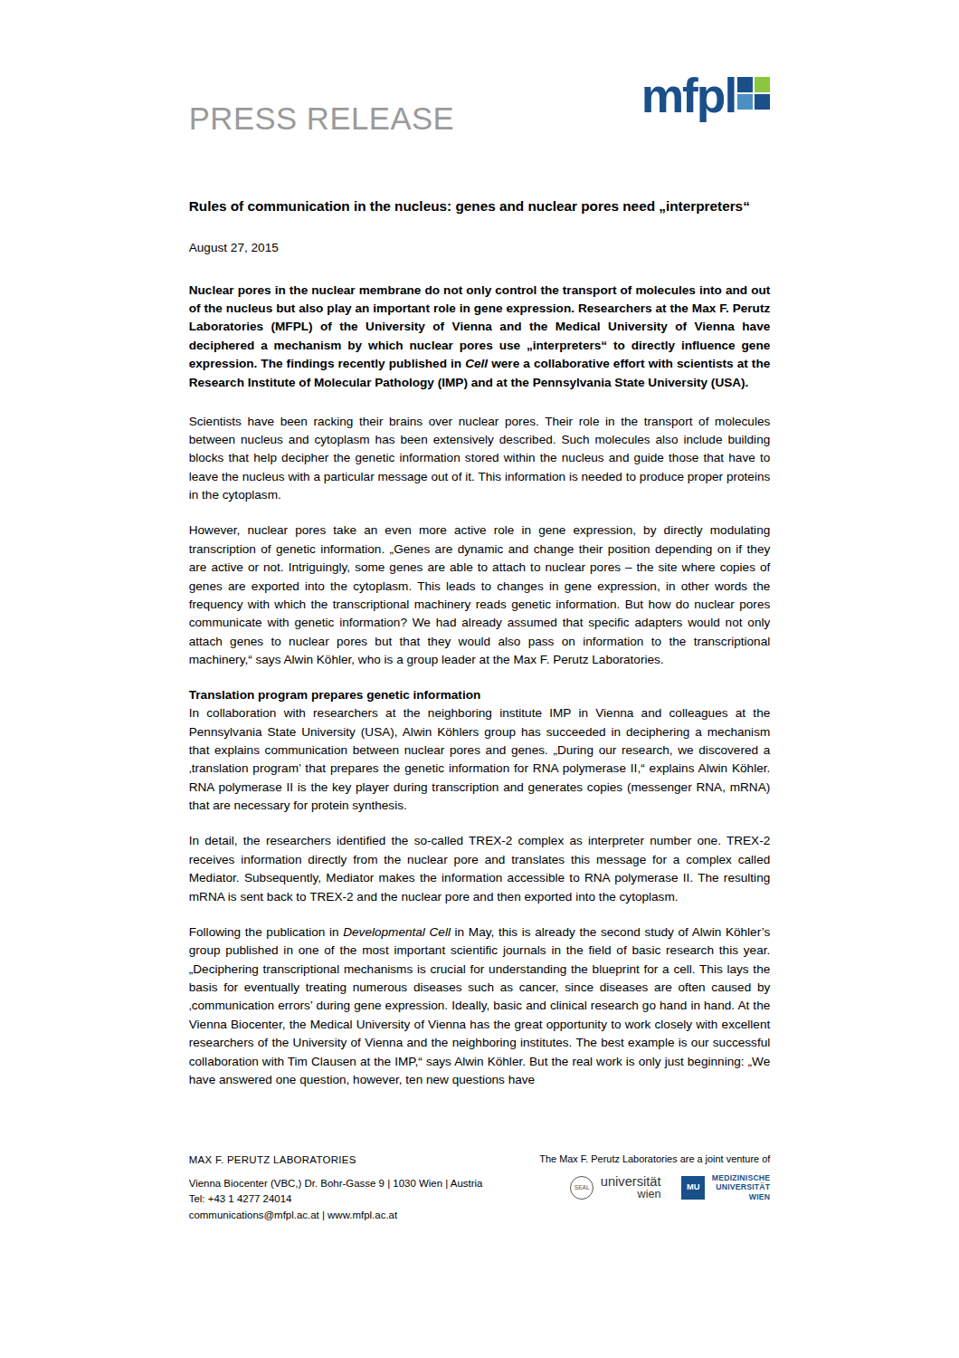PRESS RELEASE
mfpl
Rules of communication in the nucleus: genes and nuclear pores need „interpreters“
August 27, 2015
Nuclear pores in the nuclear membrane do not only control the transport of molecules into and out of the nucleus but also play an important role in gene expression. Researchers at the Max F. Perutz Laboratories (MFPL) of the University of Vienna and the Medical University of Vienna have deciphered a mechanism by which nuclear pores use „interpreters“ to directly influence gene expression. The findings recently published in Cell were a collaborative effort with scientists at the Research Institute of Molecular Pathology (IMP) and at the Pennsylvania State University (USA).
Scientists have been racking their brains over nuclear pores. Their role in the transport of molecules between nucleus and cytoplasm has been extensively described. Such molecules also include building blocks that help decipher the genetic information stored within the nucleus and guide those that have to leave the nucleus with a particular message out of it. This information is needed to produce proper proteins in the cytoplasm.
However, nuclear pores take an even more active role in gene expression, by directly modulating transcription of genetic information. „Genes are dynamic and change their position depending on if they are active or not. Intriguingly, some genes are able to attach to nuclear pores – the site where copies of genes are exported into the cytoplasm. This leads to changes in gene expression, in other words the frequency with which the transcriptional machinery reads genetic information. But how do nuclear pores communicate with genetic information? We had already assumed that specific adapters would not only attach genes to nuclear pores but that they would also pass on information to the transcriptional machinery,“ says Alwin Köhler, who is a group leader at the Max F. Perutz Laboratories.
Translation program prepares genetic information
In collaboration with researchers at the neighboring institute IMP in Vienna and colleagues at the Pennsylvania State University (USA), Alwin Köhlers group has succeeded in deciphering a mechanism that explains communication between nuclear pores and genes. „During our research, we discovered a ‚translation program’ that prepares the genetic information for RNA polymerase II,“ explains Alwin Köhler. RNA polymerase II is the key player during transcription and generates copies (messenger RNA, mRNA) that are necessary for protein synthesis.
In detail, the researchers identified the so-called TREX-2 complex as interpreter number one. TREX-2 receives information directly from the nuclear pore and translates this message for a complex called Mediator. Subsequently, Mediator makes the information accessible to RNA polymerase II. The resulting mRNA is sent back to TREX-2 and the nuclear pore and then exported into the cytoplasm.
Following the publication in Developmental Cell in May, this is already the second study of Alwin Köhler’s group published in one of the most important scientific journals in the field of basic research this year. „Deciphering transcriptional mechanisms is crucial for understanding the blueprint for a cell. This lays the basis for eventually treating numerous diseases such as cancer, since diseases are often caused by ‚communication errors’ during gene expression. Ideally, basic and clinical research go hand in hand. At the Vienna Biocenter, the Medical University of Vienna has the great opportunity to work closely with excellent researchers of the University of Vienna and the neighboring institutes. The best example is our successful collaboration with Tim Clausen at the IMP,“ says Alwin Köhler. But the real work is only just beginning: „We have answered one question, however, ten new questions have
MAX F. PERUTZ LABORATORIES
Vienna Biocenter (VBC,) Dr. Bohr-Gasse 9 | 1030 Wien | Austria
Tel: +43 1 4277 24014
communications@mfpl.ac.at | www.mfpl.ac.at
The Max F. Perutz Laboratories are a joint venture of
SEAL
universitätwien
MU
MEDIZINISCHE
UNIVERSITÄT
WIEN